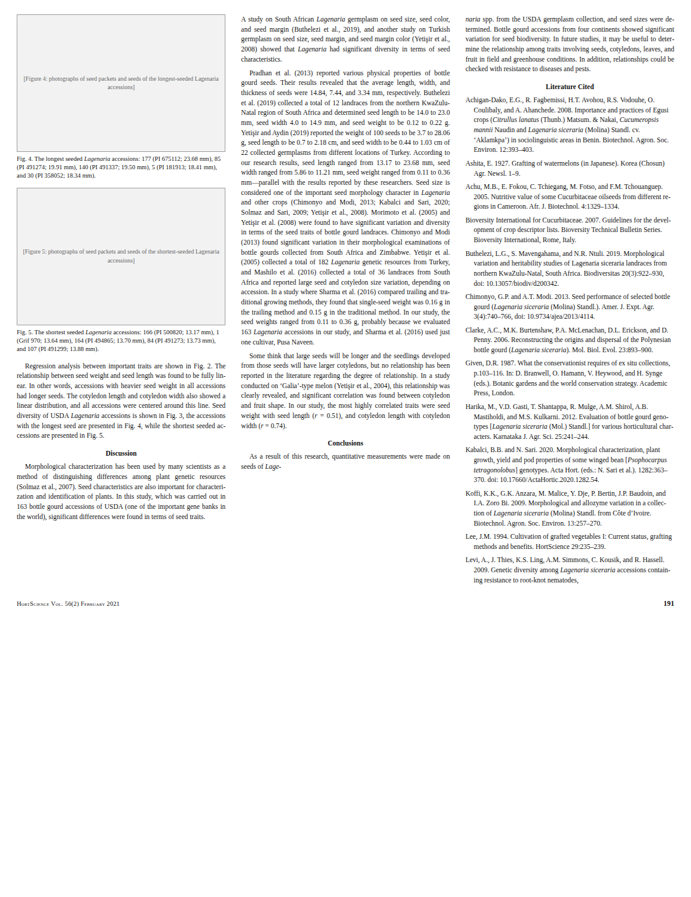[Figure 4: photographs of seed packets and seeds of the longest-seeded Lagenaria accessions]
Fig. 4. The longest seeded Lagenaria accessions: 177 (PI 675112; 23.68 mm), 85 (PI 491274; 19.91 mm), 140 (PI 491337; 19.50 mm), 5 (PI 181913; 18.41 mm), and 30 (PI 358052; 18.34 mm).
[Figure 5: photographs of seed packets and seeds of the shortest-seeded Lagenaria accessions]
Fig. 5. The shortest seeded Lagenaria accessions: 166 (PI 500820; 13.17 mm), 1 (Grif 970; 13.64 mm), 164 (PI 494865; 13.70 mm), 84 (PI 491273; 13.73 mm), and 107 (PI 491299; 13.88 mm).
Regression analysis between important traits are shown in Fig. 2. The relationship between seed weight and seed length was found to be fully linear. In other words, accessions with heavier seed weight in all accessions had longer seeds. The cotyledon length and cotyledon width also showed a linear distribution, and all accessions were centered around this line. Seed diversity of USDA Lagenaria accessions is shown in Fig. 3, the accessions with the longest seed are presented in Fig. 4, while the shortest seeded accessions are presented in Fig. 5.
Discussion
Morphological characterization has been used by many scientists as a method of distinguishing differences among plant genetic resources (Solmaz et al., 2007). Seed characteristics are also important for characterization and identification of plants. In this study, which was carried out in 163 bottle gourd accessions of USDA (one of the important gene banks in the world), significant differences were found in terms of seed traits.
A study on South African Lagenaria germplasm on seed size, seed color, and seed margin (Buthelezi et al., 2019), and another study on Turkish germplasm on seed size, seed margin, and seed margin color (Yetişir et al., 2008) showed that Lagenaria had significant diversity in terms of seed characteristics.
Pradhan et al. (2013) reported various physical properties of bottle gourd seeds. Their results revealed that the average length, width, and thickness of seeds were 14.84, 7.44, and 3.34 mm, respectively. Buthelezi et al. (2019) collected a total of 12 landraces from the northern KwaZulu-Natal region of South Africa and determined seed length to be 14.0 to 23.0 mm, seed width 4.0 to 14.9 mm, and seed weight to be 0.12 to 0.22 g. Yetişir and Aydin (2019) reported the weight of 100 seeds to be 3.7 to 28.06 g, seed length to be 0.7 to 2.18 cm, and seed width to be 0.44 to 1.03 cm of 22 collected germplasms from different locations of Turkey. According to our research results, seed length ranged from 13.17 to 23.68 mm, seed width ranged from 5.86 to 11.21 mm, seed weight ranged from 0.11 to 0.36 mm—parallel with the results reported by these researchers. Seed size is considered one of the important seed morphology character in Lagenaria and other crops (Chimonyo and Modi, 2013; Kabalci and Sari, 2020; Solmaz and Sari, 2009; Yetişir et al., 2008). Morimoto et al. (2005) and Yetişir et al. (2008) were found to have significant variation and diversity in terms of the seed traits of bottle gourd landraces. Chimonyo and Modi (2013) found significant variation in their morphological examinations of bottle gourds collected from South Africa and Zimbabwe. Yetişir et al. (2005) collected a total of 182 Lagenaria genetic resources from Turkey, and Mashilo et al. (2016) collected a total of 36 landraces from South Africa and reported large seed and cotyledon size variation, depending on accession. In a study where Sharma et al. (2016) compared trailing and traditional growing methods, they found that single-seed weight was 0.16 g in the trailing method and 0.15 g in the traditional method. In our study, the seed weights ranged from 0.11 to 0.36 g, probably because we evaluated 163 Lagenaria accessions in our study, and Sharma et al. (2016) used just one cultivar, Pusa Naveen.
Some think that large seeds will be longer and the seedlings developed from those seeds will have larger cotyledons, but no relationship has been reported in the literature regarding the degree of relationship. In a study conducted on ‘Galia’-type melon (Yetişir et al., 2004), this relationship was clearly revealed, and significant correlation was found between cotyledon and fruit shape. In our study, the most highly correlated traits were seed weight with seed length (r = 0.51), and cotyledon length with cotyledon width (r = 0.74).
Conclusions
As a result of this research, quantitative measurements were made on seeds of Lage-
naria spp. from the USDA germplasm collection, and seed sizes were determined. Bottle gourd accessions from four continents showed significant variation for seed biodiversity. In future studies, it may be useful to determine the relationship among traits involving seeds, cotyledons, leaves, and fruit in field and greenhouse conditions. In addition, relationships could be checked with resistance to diseases and pests.
Literature Cited
Achigan-Dako, E.G., R. Fagbemissi, H.T. Avohou, R.S. Vodouhe, O. Coulibaly, and A. Ahanchede. 2008. Importance and practices of Egusi crops (Citrullus lanatus (Thunb.) Matsum. & Nakai, Cucumeropsis mannii Naudin and Lagenaria siceraria (Molina) Standl. cv. ‘Aklamkpa’) in sociolinguistic areas in Benin. Biotechnol. Agron. Soc. Environ. 12:393–403.
Ashita, E. 1927. Grafting of watermelons (in Japanese). Korea (Chosun) Agr. Newsl. 1–9.
Achu, M.B., E. Fokou, C. Tchiegang, M. Fotso, and F.M. Tchouanguep. 2005. Nutritive value of some Cucurbitaceae oilseeds from different regions in Cameroon. Afr. J. Biotechnol. 4:1329–1334.
Bioversity International for Cucurbitaceae. 2007. Guidelines for the development of crop descriptor lists. Bioversity Technical Bulletin Series. Bioversity International, Rome, Italy.
Buthelezi, L.G., S. Mavengahama, and N.R. Ntuli. 2019. Morphological variation and heritability studies of Lagenaria siceraria landraces from northern KwaZulu-Natal, South Africa. Biodiversitas 20(3):922–930, doi: 10.13057/biodiv/d200342.
Chimonyo, G.P. and A.T. Modi. 2013. Seed performance of selected bottle gourd (Lagenaria siceraria (Molina) Standl.). Amer. J. Expt. Agr. 3(4):740–766, doi: 10.9734/ajea/2013/4114.
Clarke, A.C., M.K. Burtenshaw, P.A. McLenachan, D.L. Erickson, and D. Penny. 2006. Reconstructing the origins and dispersal of the Polynesian bottle gourd (Lagenaria siceraria). Mol. Biol. Evol. 23:893–900.
Given, D.R. 1987. What the conservationist requires of ex situ collections, p.103–116. In: D. Branwell, O. Hamann, V. Heywood, and H. Synge (eds.). Botanic gardens and the world conservation strategy. Academic Press, London.
Harika, M., V.D. Gasti, T. Shantappa, R. Mulge, A.M. Shirol, A.B. Mastiholdi, and M.S. Kulkarni. 2012. Evaluation of bottle gourd genotypes [Lagenaria siceraria (Mol.) Standl.] for various horticultural characters. Karnataka J. Agr. Sci. 25:241–244.
Kabalci, B.B. and N. Sari. 2020. Morphological characterization, plant growth, yield and pod properties of some winged bean [Psophocarpus tetragonolobus] genotypes. Acta Hort. (eds.: N. Sari et al.). 1282:363–370. doi: 10.17660/ActaHortic.2020.1282.54.
Koffi, K.K., G.K. Anzara, M. Malice, Y. Dje, P. Bertin, J.P. Baudoin, and I.A. Zoro Bi. 2009. Morphological and allozyme variation in a collection of Lagenaria siceraria (Molina) Standl. from Côte d’Ivoire. Biotechnol. Agron. Soc. Environ. 13:257–270.
Lee, J.M. 1994. Cultivation of grafted vegetables I: Current status, grafting methods and benefits. HortScience 29:235–239.
Levi, A., J. Thies, K.S. Ling, A.M. Simmons, C. Kousik, and R. Hassell. 2009. Genetic diversity among Lagenaria siceraria accessions containing resistance to root-knot nematodes,
HortScience Vol. 56(2) February 2021
191